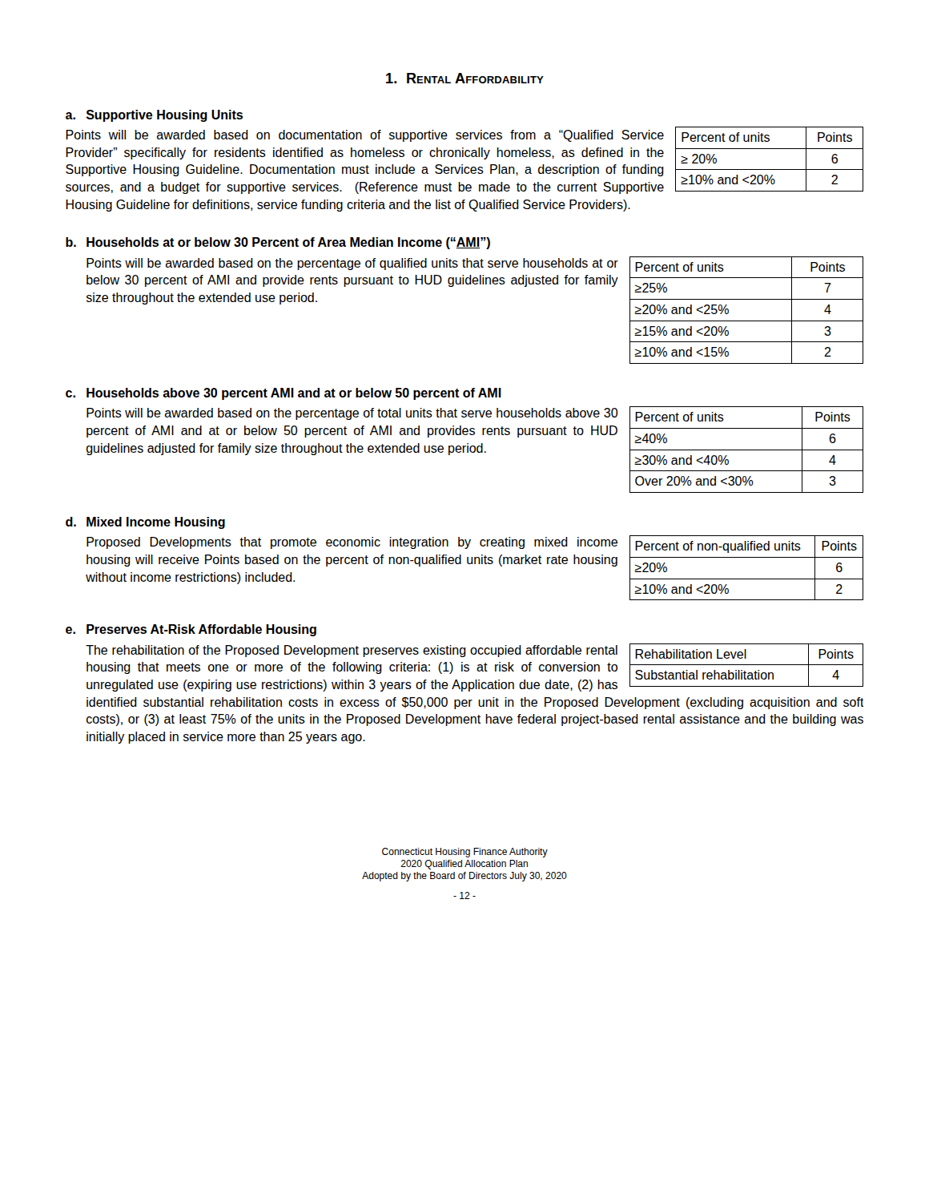1. Rental Affordability
a. Supportive Housing Units
| Percent of units | Points |
| --- | --- |
| ≥ 20% | 6 |
| ≥10% and <20% | 2 |
Points will be awarded based on documentation of supportive services from a “Qualified Service Provider” specifically for residents identified as homeless or chronically homeless, as defined in the Supportive Housing Guideline. Documentation must include a Services Plan, a description of funding sources, and a budget for supportive services. (Reference must be made to the current Supportive Housing Guideline for definitions, service funding criteria and the list of Qualified Service Providers).
b. Households at or below 30 Percent of Area Median Income (“AMI”)
| Percent of units | Points |
| --- | --- |
| ≥25% | 7 |
| ≥20% and <25% | 4 |
| ≥15% and <20% | 3 |
| ≥10% and <15% | 2 |
Points will be awarded based on the percentage of qualified units that serve households at or below 30 percent of AMI and provide rents pursuant to HUD guidelines adjusted for family size throughout the extended use period.
c. Households above 30 percent AMI and at or below 50 percent of AMI
| Percent of units | Points |
| --- | --- |
| ≥40% | 6 |
| ≥30% and <40% | 4 |
| Over 20% and <30% | 3 |
Points will be awarded based on the percentage of total units that serve households above 30 percent of AMI and at or below 50 percent of AMI and provides rents pursuant to HUD guidelines adjusted for family size throughout the extended use period.
d. Mixed Income Housing
| Percent of non-qualified units | Points |
| --- | --- |
| ≥20% | 6 |
| ≥10% and <20% | 2 |
Proposed Developments that promote economic integration by creating mixed income housing will receive Points based on the percent of non-qualified units (market rate housing without income restrictions) included.
e. Preserves At-Risk Affordable Housing
| Rehabilitation Level | Points |
| --- | --- |
| Substantial rehabilitation | 4 |
The rehabilitation of the Proposed Development preserves existing occupied affordable rental housing that meets one or more of the following criteria: (1) is at risk of conversion to unregulated use (expiring use restrictions) within 3 years of the Application due date, (2) has identified substantial rehabilitation costs in excess of $50,000 per unit in the Proposed Development (excluding acquisition and soft costs), or (3) at least 75% of the units in the Proposed Development have federal project-based rental assistance and the building was initially placed in service more than 25 years ago.
Connecticut Housing Finance Authority
2020 Qualified Allocation Plan
Adopted by the Board of Directors July 30, 2020
- 12 -